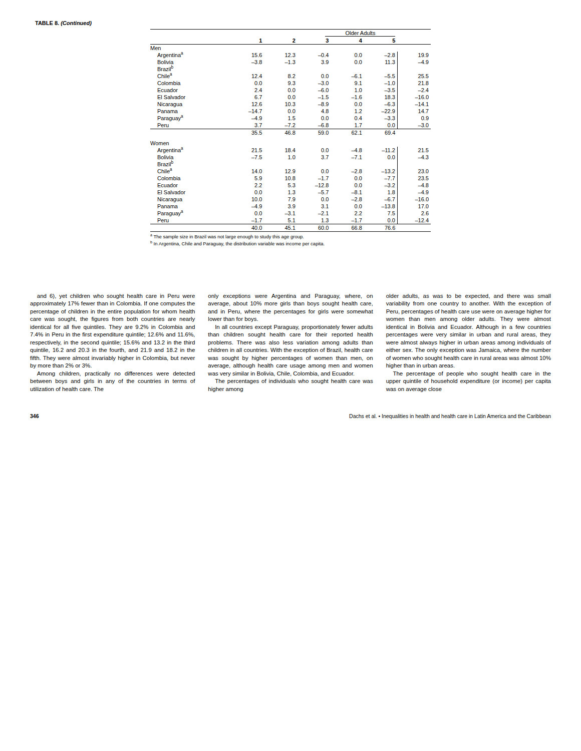TABLE 8. (Continued)
| | Older Adults | |
| --- | --- | --- |
| | 1 | 2 | 3 | 4 | 5 | |
| Men | | | | | | |
| Argentina a | 15.6 | 12.3 | –0.4 | 0.0 | –2.8 | 19.9 |
| Bolivia | –3.8 | –1.3 | 3.9 | 0.0 | 11.3 | –4.9 |
| Brazil b | | | | | | |
| Chile a | 12.4 | 8.2 | 0.0 | –6.1 | –5.5 | 25.5 |
| Colombia | 0.0 | 9.3 | –3.0 | 9.1 | –1.0 | 21.8 |
| Ecuador | 2.4 | 0.0 | –6.0 | 1.0 | –3.5 | –2.4 |
| El Salvador | 6.7 | 0.0 | –1.5 | –1.6 | 18.3 | –16.0 |
| Nicaragua | 12.6 | 10.3 | –8.9 | 0.0 | –6.3 | –14.1 |
| Panama | –14.7 | 0.0 | 4.8 | 1.2 | –22.9 | 14.7 |
| Paraguay a | –4.9 | 1.5 | 0.0 | 0.4 | –3.3 | 0.9 |
| Peru | 3.7 | –7.2 | –6.8 | 1.7 | 0.0 | –3.0 |
| | 35.5 | 46.8 | 59.0 | 62.1 | 69.4 | |
| Women | | | | | | |
| Argentina a | 21.5 | 18.4 | 0.0 | –4.8 | –11.2 | 21.5 |
| Bolivia | –7.5 | 1.0 | 3.7 | –7.1 | 0.0 | –4.3 |
| Brazil b | | | | | | |
| Chile a | 14.0 | 12.9 | 0.0 | –2.8 | –13.2 | 23.0 |
| Colombia | 5.9 | 10.8 | –1.7 | 0.0 | –7.7 | 23.5 |
| Ecuador | 2.2 | 5.3 | –12.8 | 0.0 | –3.2 | –4.8 |
| El Salvador | 0.0 | 1.3 | –5.7 | –8.1 | 1.8 | –4.9 |
| Nicaragua | 10.0 | 7.9 | 0.0 | –2.8 | –6.7 | –16.0 |
| Panama | –4.9 | 3.9 | 3.1 | 0.0 | –13.8 | 17.0 |
| Paraguay a | 0.0 | –3.1 | –2.1 | 2.2 | 7.5 | 2.6 |
| Peru | –1.7 | 5.1 | 1.3 | –1.7 | 0.0 | –12.4 |
| | 40.0 | 45.1 | 60.0 | 66.8 | 76.6 | |
a The sample size in Brazil was not large enough to study this age group.
b In Argentina, Chile and Paraguay, the distribution variable was income per capita.
and 6), yet children who sought health care in Peru were approximately 17% fewer than in Colombia. If one computes the percentage of children in the entire population for whom health care was sought, the figures from both countries are nearly identical for all five quintiles. They are 9.2% in Colombia and 7.4% in Peru in the first expenditure quintile; 12.6% and 11.6%, respectively, in the second quintile; 15.6% and 13.2 in the third quintile, 16.2 and 20.3 in the fourth, and 21.9 and 18.2 in the fifth. They were almost invariably higher in Colombia, but never by more than 2% or 3%.
Among children, practically no differences were detected between boys and girls in any of the countries in terms of utilization of health care. The
only exceptions were Argentina and Paraguay, where, on average, about 10% more girls than boys sought health care, and in Peru, where the percentages for girls were somewhat lower than for boys.
In all countries except Paraguay, proportionately fewer adults than children sought health care for their reported health problems. There was also less variation among adults than children in all countries. With the exception of Brazil, health care was sought by higher percentages of women than men, on average, although health care usage among men and women was very similar in Bolivia, Chile, Colombia, and Ecuador.
The percentages of individuals who sought health care was higher among
older adults, as was to be expected, and there was small variability from one country to another. With the exception of Peru, percentages of health care use were on average higher for women than men among older adults. They were almost identical in Bolivia and Ecuador. Although in a few countries percentages were very similar in urban and rural areas, they were almost always higher in urban areas among individuals of either sex. The only exception was Jamaica, where the number of women who sought health care in rural areas was almost 10% higher than in urban areas.
The percentage of people who sought health care in the upper quintile of household expenditure (or income) per capita was on average close
346
Dachs et al. • Inequalities in health and health care in Latin America and the Caribbean